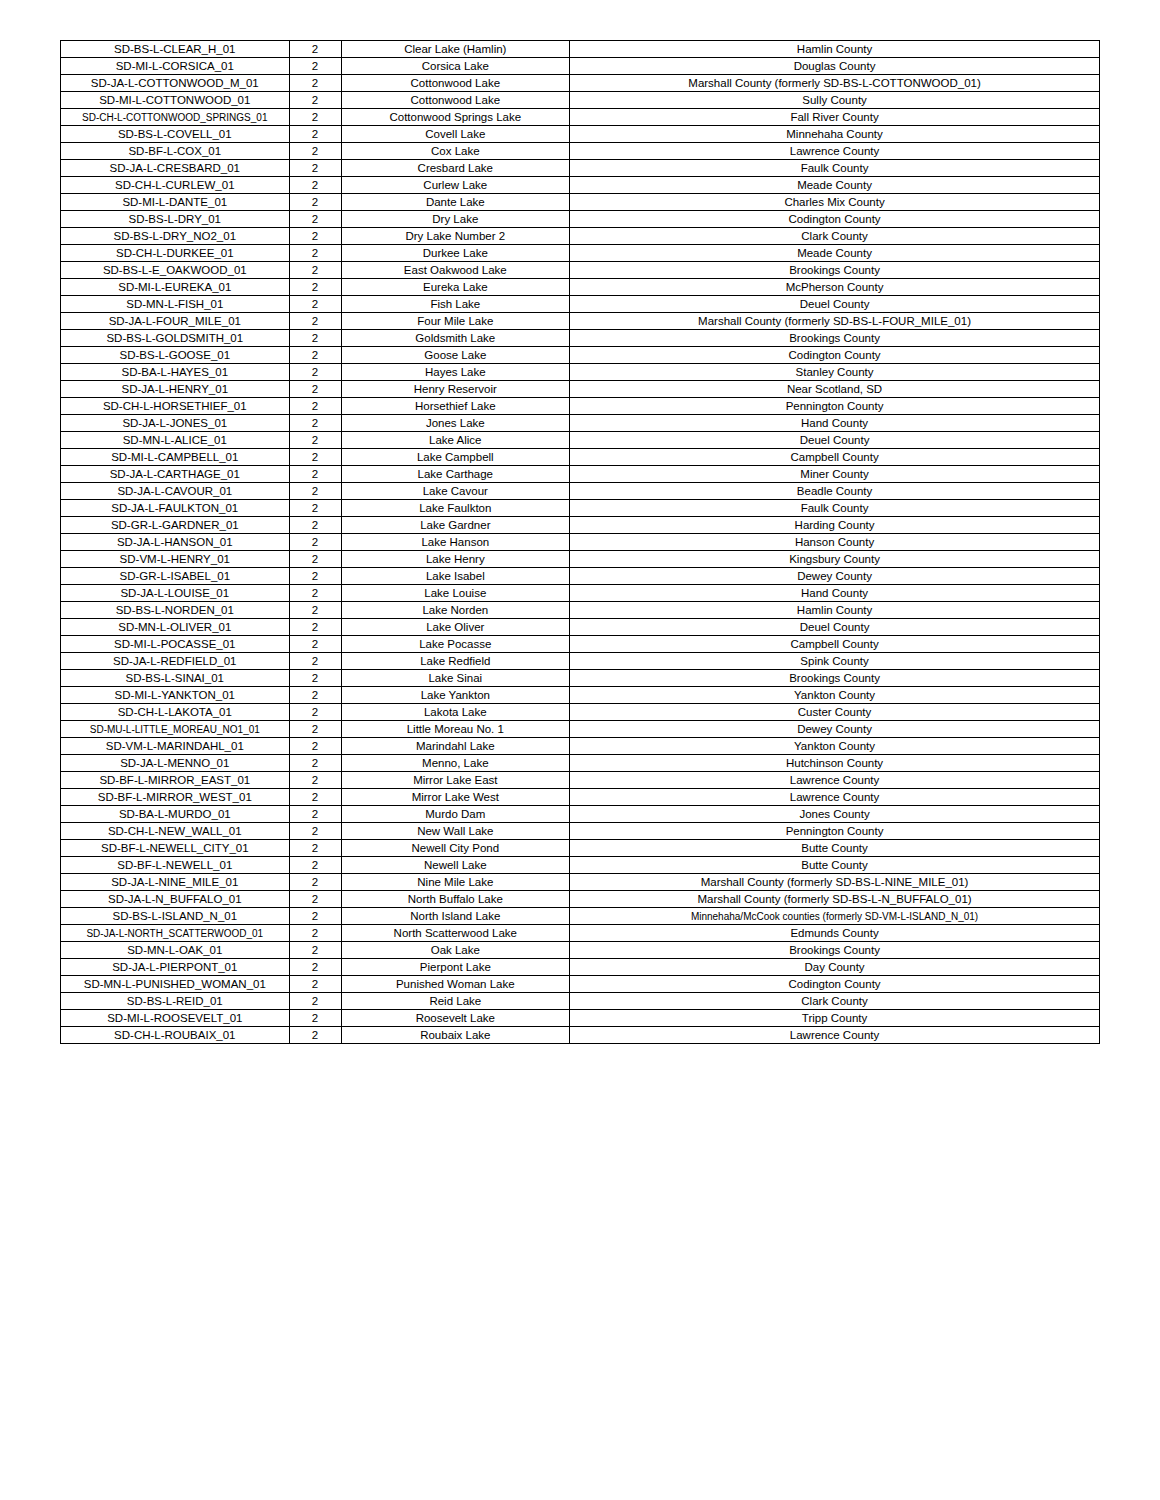| SD-BS-L-CLEAR_H_01 | 2 | Clear Lake (Hamlin) | Hamlin County |
| SD-MI-L-CORSICA_01 | 2 | Corsica Lake | Douglas County |
| SD-JA-L-COTTONWOOD_M_01 | 2 | Cottonwood Lake | Marshall County (formerly SD-BS-L-COTTONWOOD_01) |
| SD-MI-L-COTTONWOOD_01 | 2 | Cottonwood Lake | Sully County |
| SD-CH-L-COTTONWOOD_SPRINGS_01 | 2 | Cottonwood Springs Lake | Fall River County |
| SD-BS-L-COVELL_01 | 2 | Covell Lake | Minnehaha County |
| SD-BF-L-COX_01 | 2 | Cox Lake | Lawrence County |
| SD-JA-L-CRESBARD_01 | 2 | Cresbard Lake | Faulk County |
| SD-CH-L-CURLEW_01 | 2 | Curlew Lake | Meade County |
| SD-MI-L-DANTE_01 | 2 | Dante Lake | Charles Mix County |
| SD-BS-L-DRY_01 | 2 | Dry Lake | Codington County |
| SD-BS-L-DRY_NO2_01 | 2 | Dry Lake Number 2 | Clark County |
| SD-CH-L-DURKEE_01 | 2 | Durkee Lake | Meade County |
| SD-BS-L-E_OAKWOOD_01 | 2 | East Oakwood Lake | Brookings County |
| SD-MI-L-EUREKA_01 | 2 | Eureka Lake | McPherson County |
| SD-MN-L-FISH_01 | 2 | Fish Lake | Deuel County |
| SD-JA-L-FOUR_MILE_01 | 2 | Four Mile Lake | Marshall County (formerly SD-BS-L-FOUR_MILE_01) |
| SD-BS-L-GOLDSMITH_01 | 2 | Goldsmith Lake | Brookings County |
| SD-BS-L-GOOSE_01 | 2 | Goose Lake | Codington County |
| SD-BA-L-HAYES_01 | 2 | Hayes Lake | Stanley County |
| SD-JA-L-HENRY_01 | 2 | Henry Reservoir | Near Scotland, SD |
| SD-CH-L-HORSETHIEF_01 | 2 | Horsethief Lake | Pennington County |
| SD-JA-L-JONES_01 | 2 | Jones Lake | Hand County |
| SD-MN-L-ALICE_01 | 2 | Lake Alice | Deuel County |
| SD-MI-L-CAMPBELL_01 | 2 | Lake Campbell | Campbell County |
| SD-JA-L-CARTHAGE_01 | 2 | Lake Carthage | Miner County |
| SD-JA-L-CAVOUR_01 | 2 | Lake Cavour | Beadle County |
| SD-JA-L-FAULKTON_01 | 2 | Lake Faulkton | Faulk County |
| SD-GR-L-GARDNER_01 | 2 | Lake Gardner | Harding County |
| SD-JA-L-HANSON_01 | 2 | Lake Hanson | Hanson County |
| SD-VM-L-HENRY_01 | 2 | Lake Henry | Kingsbury County |
| SD-GR-L-ISABEL_01 | 2 | Lake Isabel | Dewey County |
| SD-JA-L-LOUISE_01 | 2 | Lake Louise | Hand County |
| SD-BS-L-NORDEN_01 | 2 | Lake Norden | Hamlin County |
| SD-MN-L-OLIVER_01 | 2 | Lake Oliver | Deuel County |
| SD-MI-L-POCASSE_01 | 2 | Lake Pocasse | Campbell County |
| SD-JA-L-REDFIELD_01 | 2 | Lake Redfield | Spink County |
| SD-BS-L-SINAI_01 | 2 | Lake Sinai | Brookings County |
| SD-MI-L-YANKTON_01 | 2 | Lake Yankton | Yankton County |
| SD-CH-L-LAKOTA_01 | 2 | Lakota Lake | Custer County |
| SD-MU-L-LITTLE_MOREAU_NO1_01 | 2 | Little Moreau No. 1 | Dewey County |
| SD-VM-L-MARINDAHL_01 | 2 | Marindahl Lake | Yankton County |
| SD-JA-L-MENNO_01 | 2 | Menno, Lake | Hutchinson County |
| SD-BF-L-MIRROR_EAST_01 | 2 | Mirror Lake East | Lawrence County |
| SD-BF-L-MIRROR_WEST_01 | 2 | Mirror Lake West | Lawrence County |
| SD-BA-L-MURDO_01 | 2 | Murdo Dam | Jones County |
| SD-CH-L-NEW_WALL_01 | 2 | New Wall Lake | Pennington County |
| SD-BF-L-NEWELL_CITY_01 | 2 | Newell City Pond | Butte County |
| SD-BF-L-NEWELL_01 | 2 | Newell Lake | Butte County |
| SD-JA-L-NINE_MILE_01 | 2 | Nine Mile Lake | Marshall County (formerly SD-BS-L-NINE_MILE_01) |
| SD-JA-L-N_BUFFALO_01 | 2 | North Buffalo Lake | Marshall County (formerly SD-BS-L-N_BUFFALO_01) |
| SD-BS-L-ISLAND_N_01 | 2 | North Island Lake | Minnehaha/McCook counties (formerly SD-VM-L-ISLAND_N_01) |
| SD-JA-L-NORTH_SCATTERWOOD_01 | 2 | North Scatterwood Lake | Edmunds County |
| SD-MN-L-OAK_01 | 2 | Oak Lake | Brookings County |
| SD-JA-L-PIERPONT_01 | 2 | Pierpont Lake | Day County |
| SD-MN-L-PUNISHED_WOMAN_01 | 2 | Punished Woman Lake | Codington County |
| SD-BS-L-REID_01 | 2 | Reid Lake | Clark County |
| SD-MI-L-ROOSEVELT_01 | 2 | Roosevelt Lake | Tripp County |
| SD-CH-L-ROUBAIX_01 | 2 | Roubaix Lake | Lawrence County |